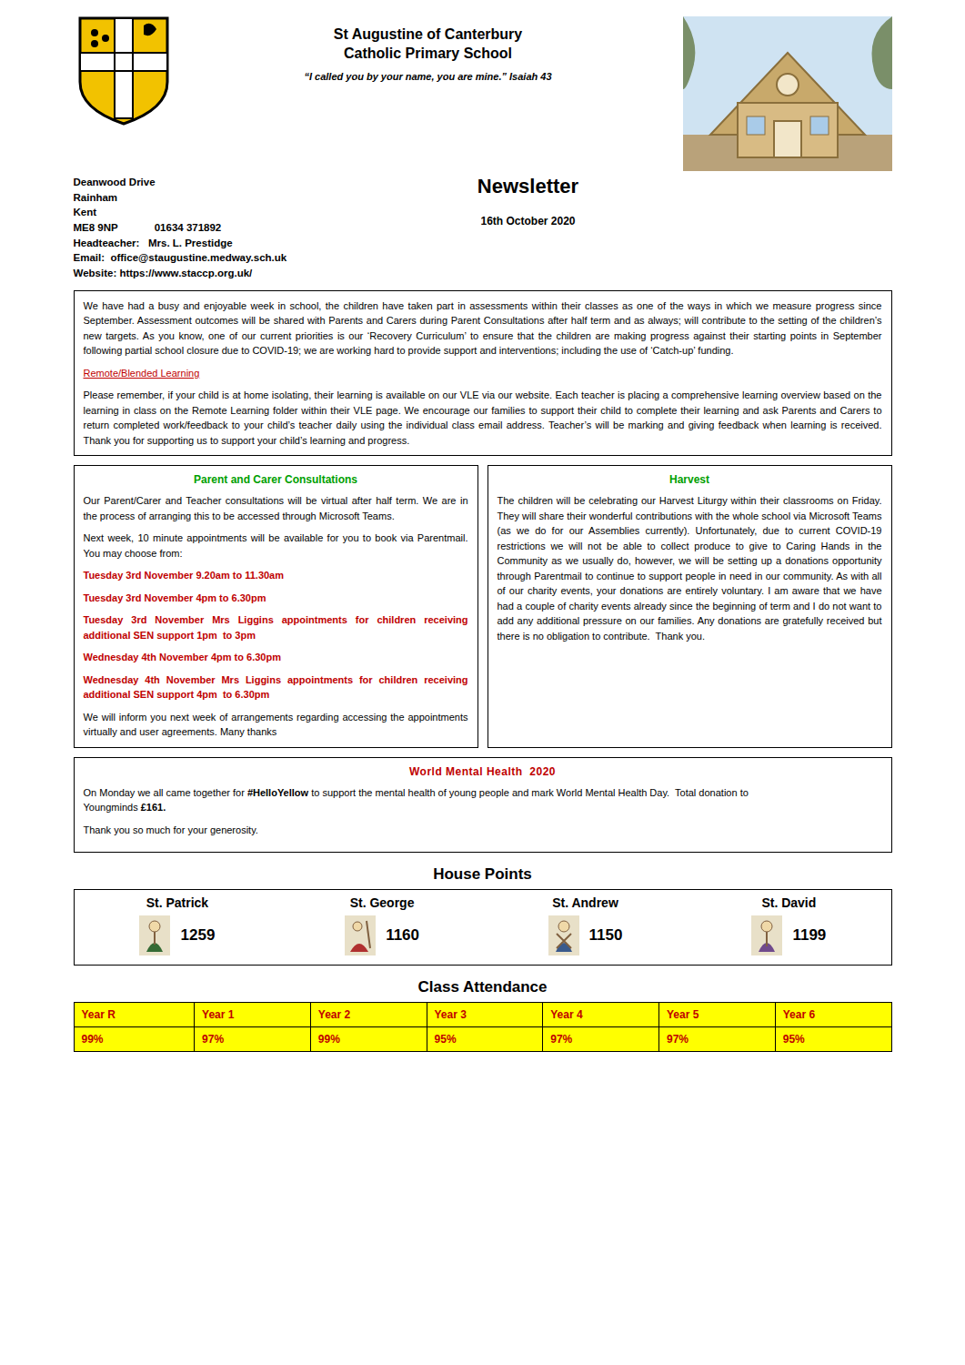St Augustine of Canterbury
Catholic Primary School
“I called you by your name, you are mine.” Isaiah 43
Deanwood Drive
Rainham
Kent
ME8 9NP01634 371892
Headteacher: Mrs. L. Prestidge
Email: office@staugustine.medway.sch.uk
Website: https://www.staccp.org.uk/
Newsletter
16th October 2020
We have had a busy and enjoyable week in school, the children have taken part in assessments within their classes as one of the ways in which we measure progress since September. Assessment outcomes will be shared with Parents and Carers during Parent Consultations after half term and as always; will contribute to the setting of the children’s new targets. As you know, one of our current priorities is our ‘Recovery Curriculum’ to ensure that the children are making progress against their starting points in September following partial school closure due to COVID-19; we are working hard to provide support and interventions; including the use of ‘Catch-up’ funding.
Remote/Blended Learning
Please remember, if your child is at home isolating, their learning is available on our VLE via our website. Each teacher is placing a comprehensive learning overview based on the learning in class on the Remote Learning folder within their VLE page. We encourage our families to support their child to complete their learning and ask Parents and Carers to return completed work/feedback to your child’s teacher daily using the individual class email address. Teacher’s will be marking and giving feedback when learning is received. Thank you for supporting us to support your child’s learning and progress.
Parent and Carer Consultations
Our Parent/Carer and Teacher consultations will be virtual after half term. We are in the process of arranging this to be accessed through Microsoft Teams.
Next week, 10 minute appointments will be available for you to book via Parentmail. You may choose from:
Tuesday 3rd November 9.20am to 11.30am
Tuesday 3rd November 4pm to 6.30pm
Tuesday 3rd November Mrs Liggins appointments for children receiving additional SEN support 1pm to 3pm
Wednesday 4th November 4pm to 6.30pm
Wednesday 4th November Mrs Liggins appointments for children receiving additional SEN support 4pm to 6.30pm
We will inform you next week of arrangements regarding accessing the appointments virtually and user agreements. Many thanks
Harvest
The children will be celebrating our Harvest Liturgy within their classrooms on Friday. They will share their wonderful contributions with the whole school via Microsoft Teams (as we do for our Assemblies currently). Unfortunately, due to current COVID-19 restrictions we will not be able to collect produce to give to Caring Hands in the Community as we usually do, however, we will be setting up a donations opportunity through Parentmail to continue to support people in need in our community. As with all of our charity events, your donations are entirely voluntary. I am aware that we have had a couple of charity events already since the beginning of term and I do not want to add any additional pressure on our families. Any donations are gratefully received but there is no obligation to contribute. Thank you.
World Mental Health 2020
On Monday we all came together for #HelloYellow to support the mental health of young people and mark World Mental Health Day. Total donation to Youngminds £161.
Thank you so much for your generosity.
House Points
| St. Patrick | St. George | St. Andrew | St. David |
| --- | --- | --- | --- |
| 1259 | 1160 | 1150 | 1199 |
Class Attendance
| Year R | Year 1 | Year 2 | Year 3 | Year 4 | Year 5 | Year 6 |
| --- | --- | --- | --- | --- | --- | --- |
| 99% | 97% | 99% | 95% | 97% | 97% | 95% |